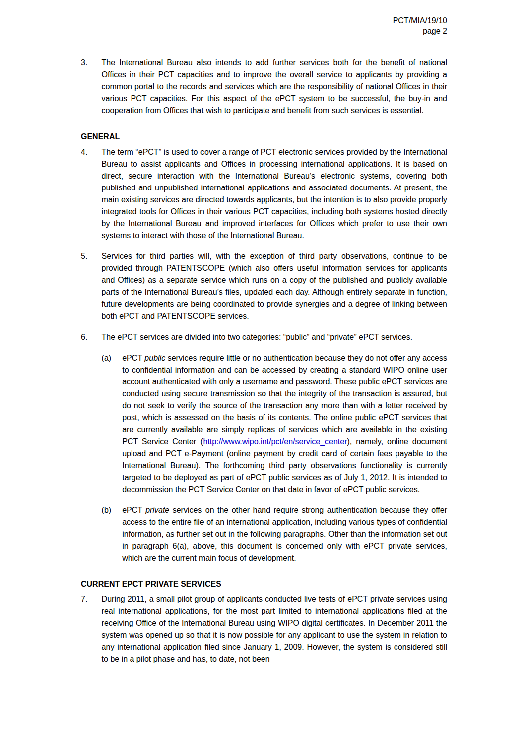PCT/MIA/19/10
page 2
3.
The International Bureau also intends to add further services both for the benefit of national Offices in their PCT capacities and to improve the overall service to applicants by providing a common portal to the records and services which are the responsibility of national Offices in their various PCT capacities. For this aspect of the ePCT system to be successful, the buy-in and cooperation from Offices that wish to participate and benefit from such services is essential.
General
4.
The term “ePCT” is used to cover a range of PCT electronic services provided by the International Bureau to assist applicants and Offices in processing international applications. It is based on direct, secure interaction with the International Bureau’s electronic systems, covering both published and unpublished international applications and associated documents. At present, the main existing services are directed towards applicants, but the intention is to also provide properly integrated tools for Offices in their various PCT capacities, including both systems hosted directly by the International Bureau and improved interfaces for Offices which prefer to use their own systems to interact with those of the International Bureau.
5.
Services for third parties will, with the exception of third party observations, continue to be provided through PATENTSCOPE (which also offers useful information services for applicants and Offices) as a separate service which runs on a copy of the published and publicly available parts of the International Bureau’s files, updated each day. Although entirely separate in function, future developments are being coordinated to provide synergies and a degree of linking between both ePCT and PATENTSCOPE services.
6.
The ePCT services are divided into two categories: “public” and “private” ePCT services.
(a)
ePCT public services require little or no authentication because they do not offer any access to confidential information and can be accessed by creating a standard WIPO online user account authenticated with only a username and password. These public ePCT services are conducted using secure transmission so that the integrity of the transaction is assured, but do not seek to verify the source of the transaction any more than with a letter received by post, which is assessed on the basis of its contents. The online public ePCT services that are currently available are simply replicas of services which are available in the existing PCT Service Center (http://www.wipo.int/pct/en/service_center), namely, online document upload and PCT e-Payment (online payment by credit card of certain fees payable to the International Bureau). The forthcoming third party observations functionality is currently targeted to be deployed as part of ePCT public services as of July 1, 2012. It is intended to decommission the PCT Service Center on that date in favor of ePCT public services.
(b)
ePCT private services on the other hand require strong authentication because they offer access to the entire file of an international application, including various types of confidential information, as further set out in the following paragraphs. Other than the information set out in paragraph 6(a), above, this document is concerned only with ePCT private services, which are the current main focus of development.
Current ePCT Private Services
7.
During 2011, a small pilot group of applicants conducted live tests of ePCT private services using real international applications, for the most part limited to international applications filed at the receiving Office of the International Bureau using WIPO digital certificates. In December 2011 the system was opened up so that it is now possible for any applicant to use the system in relation to any international application filed since January 1, 2009. However, the system is considered still to be in a pilot phase and has, to date, not been